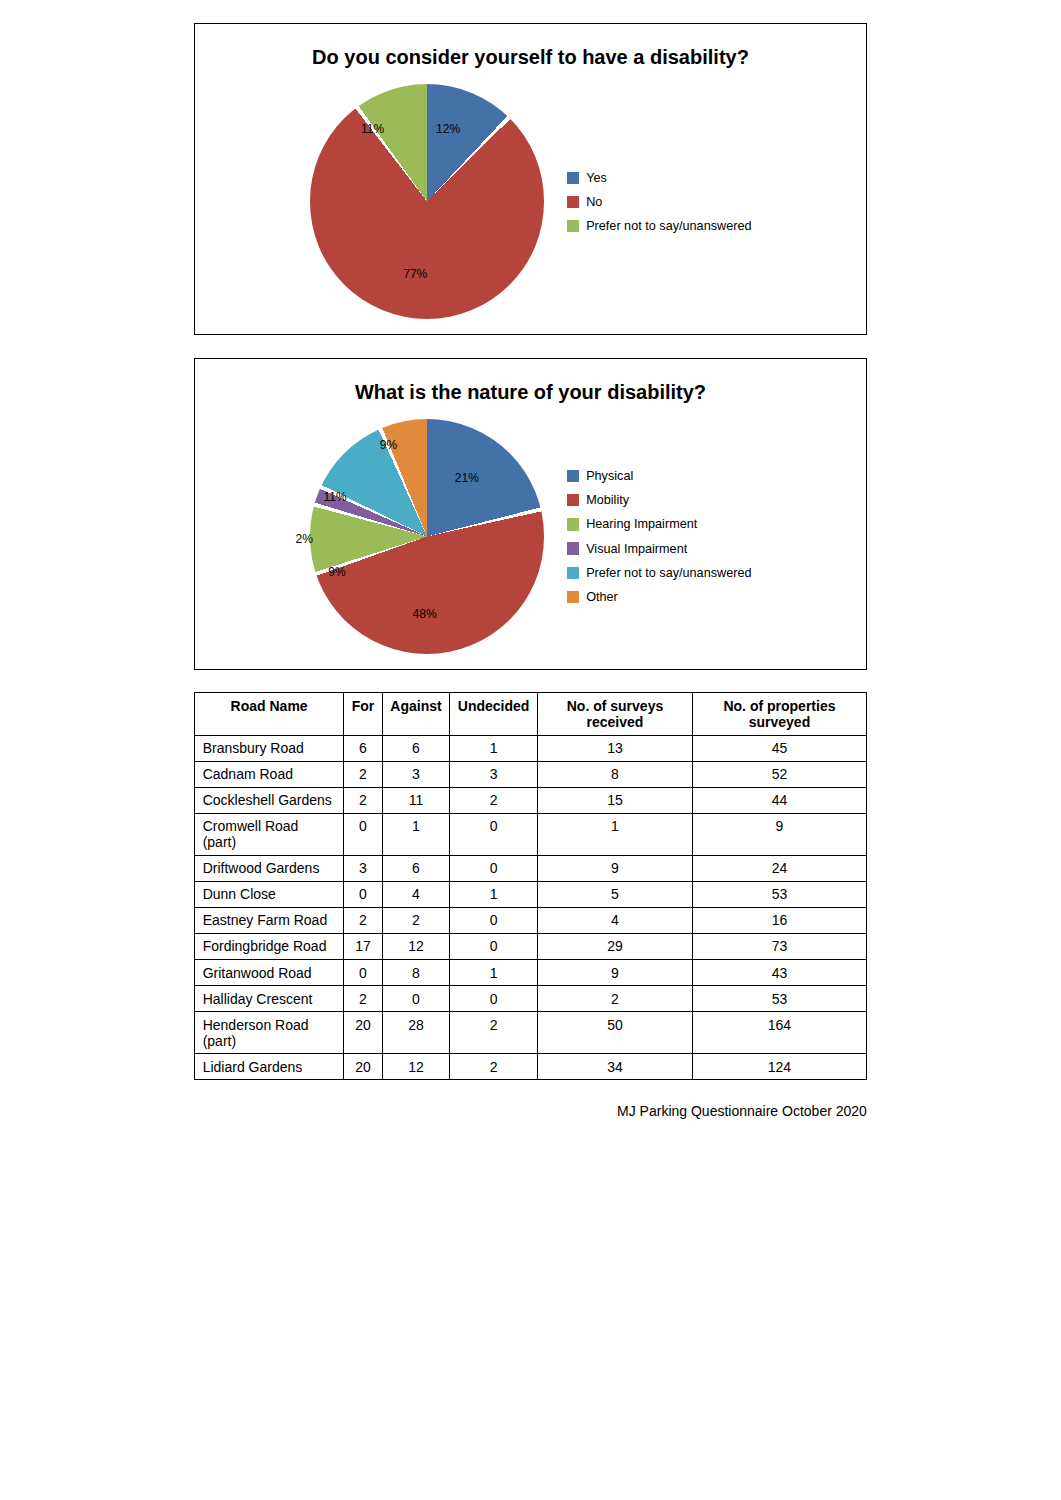Do you consider yourself to have a disability?
12% 11% 77%
Yes
No
Prefer not to say/unanswered
What is the nature of your disability?
21% 48% 9% 2% 11% 9%
Physical
Mobility
Hearing Impairment
Visual Impairment
Prefer not to say/unanswered
Other
| Road Name | For | Against | Undecided | No. of surveys received | No. of properties surveyed |
| --- | --- | --- | --- | --- | --- |
| Bransbury Road | 6 | 6 | 1 | 13 | 45 |
| Cadnam Road | 2 | 3 | 3 | 8 | 52 |
| Cockleshell Gardens | 2 | 11 | 2 | 15 | 44 |
| Cromwell Road (part) | 0 | 1 | 0 | 1 | 9 |
| Driftwood Gardens | 3 | 6 | 0 | 9 | 24 |
| Dunn Close | 0 | 4 | 1 | 5 | 53 |
| Eastney Farm Road | 2 | 2 | 0 | 4 | 16 |
| Fordingbridge Road | 17 | 12 | 0 | 29 | 73 |
| Gritanwood Road | 0 | 8 | 1 | 9 | 43 |
| Halliday Crescent | 2 | 0 | 0 | 2 | 53 |
| Henderson Road (part) | 20 | 28 | 2 | 50 | 164 |
| Lidiard Gardens | 20 | 12 | 2 | 34 | 124 |
MJ Parking Questionnaire October 2020